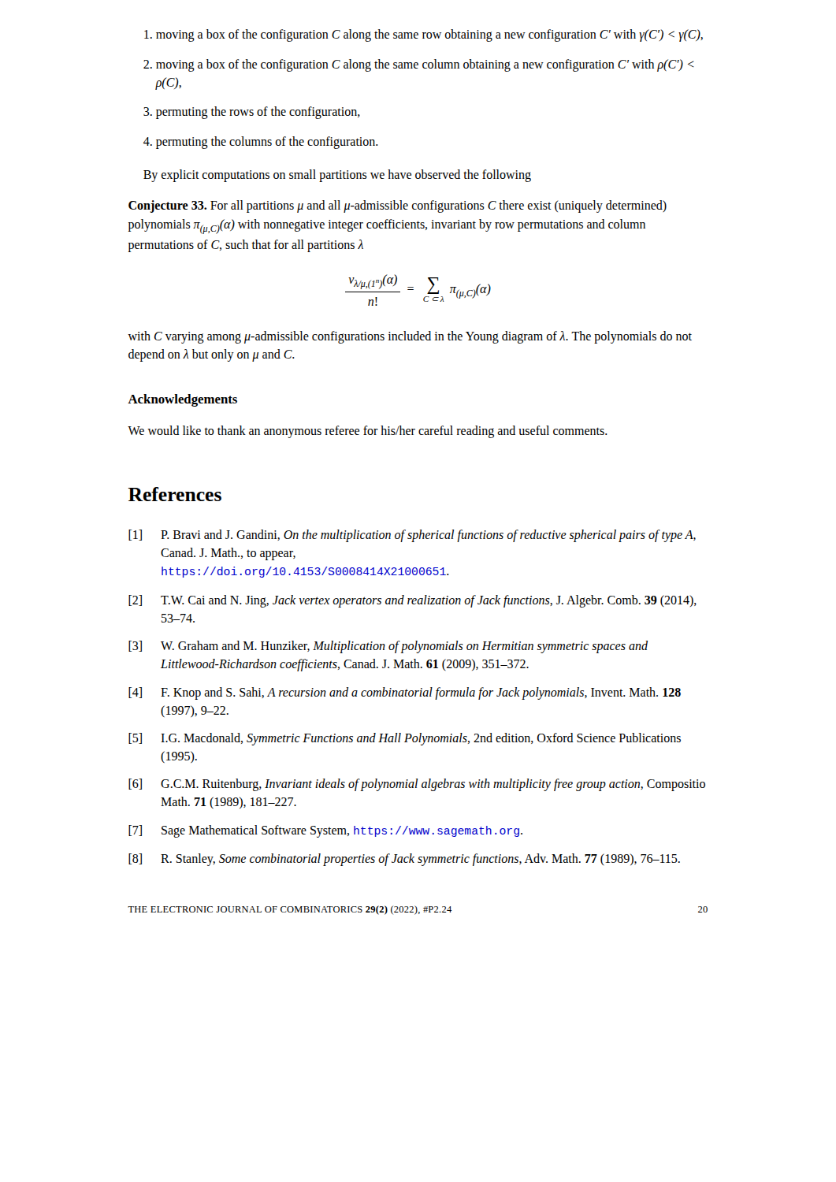moving a box of the configuration C along the same row obtaining a new configuration C′ with γ(C′) < γ(C),
moving a box of the configuration C along the same column obtaining a new configuration C′ with ρ(C′) < ρ(C),
permuting the rows of the configuration,
permuting the columns of the configuration.
By explicit computations on small partitions we have observed the following
Conjecture 33. For all partitions μ and all μ-admissible configurations C there exist (uniquely determined) polynomials π(μ,C)(α) with nonnegative integer coefficients, invariant by row permutations and column permutations of C, such that for all partitions λ
vλ/μ,(1n)(α) n! = ∑ C ⊂ λ π(μ,C)(α)
with C varying among μ-admissible configurations included in the Young diagram of λ. The polynomials do not depend on λ but only on μ and C.
Acknowledgements
We would like to thank an anonymous referee for his/her careful reading and useful comments.
References
P. Bravi and J. Gandini, On the multiplication of spherical functions of reductive spherical pairs of type A, Canad. J. Math., to appear,
https://doi.org/10.4153/S0008414X21000651.
T.W. Cai and N. Jing, Jack vertex operators and realization of Jack functions, J. Algebr. Comb. 39 (2014), 53–74.
W. Graham and M. Hunziker, Multiplication of polynomials on Hermitian symmetric spaces and Littlewood-Richardson coefficients, Canad. J. Math. 61 (2009), 351–372.
F. Knop and S. Sahi, A recursion and a combinatorial formula for Jack polynomials, Invent. Math. 128 (1997), 9–22.
I.G. Macdonald, Symmetric Functions and Hall Polynomials, 2nd edition, Oxford Science Publications (1995).
G.C.M. Ruitenburg, Invariant ideals of polynomial algebras with multiplicity free group action, Compositio Math. 71 (1989), 181–227.
Sage Mathematical Software System, https://www.sagemath.org.
R. Stanley, Some combinatorial properties of Jack symmetric functions, Adv. Math. 77 (1989), 76–115.
The electronic journal of combinatorics 29(2) (2022), #P2.24 20